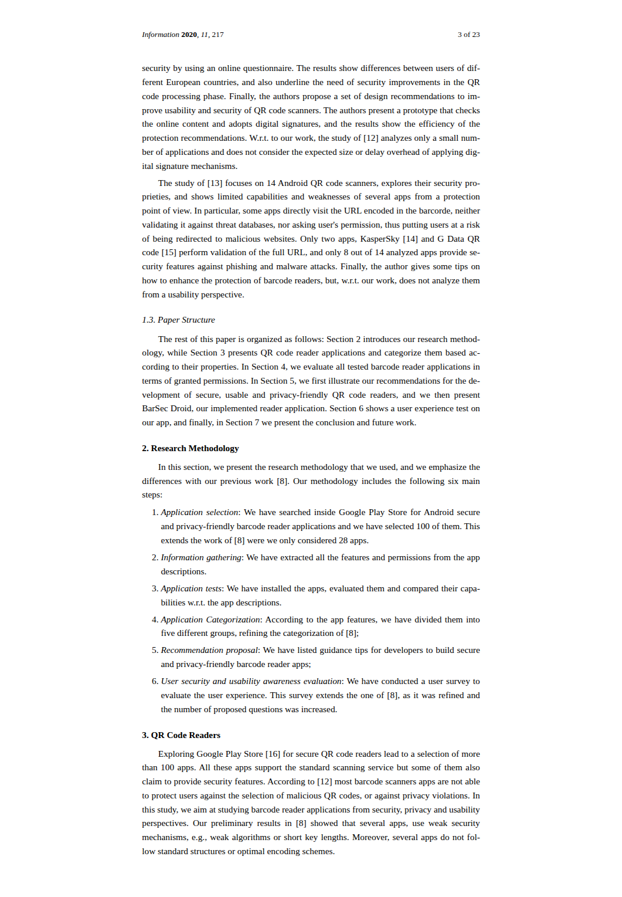Information 2020, 11, 217
3 of 23
security by using an online questionnaire. The results show differences between users of different European countries, and also underline the need of security improvements in the QR code processing phase. Finally, the authors propose a set of design recommendations to improve usability and security of QR code scanners. The authors present a prototype that checks the online content and adopts digital signatures, and the results show the efficiency of the protection recommendations. W.r.t. to our work, the study of [12] analyzes only a small number of applications and does not consider the expected size or delay overhead of applying digital signature mechanisms.
The study of [13] focuses on 14 Android QR code scanners, explores their security proprieties, and shows limited capabilities and weaknesses of several apps from a protection point of view. In particular, some apps directly visit the URL encoded in the barcorde, neither validating it against threat databases, nor asking user's permission, thus putting users at a risk of being redirected to malicious websites. Only two apps, KasperSky [14] and G Data QR code [15] perform validation of the full URL, and only 8 out of 14 analyzed apps provide security features against phishing and malware attacks. Finally, the author gives some tips on how to enhance the protection of barcode readers, but, w.r.t. our work, does not analyze them from a usability perspective.
1.3. Paper Structure
The rest of this paper is organized as follows: Section 2 introduces our research methodology, while Section 3 presents QR code reader applications and categorize them based according to their properties. In Section 4, we evaluate all tested barcode reader applications in terms of granted permissions. In Section 5, we first illustrate our recommendations for the development of secure, usable and privacy-friendly QR code readers, and we then present BarSec Droid, our implemented reader application. Section 6 shows a user experience test on our app, and finally, in Section 7 we present the conclusion and future work.
2. Research Methodology
In this section, we present the research methodology that we used, and we emphasize the differences with our previous work [8]. Our methodology includes the following six main steps:
Application selection: We have searched inside Google Play Store for Android secure and privacy-friendly barcode reader applications and we have selected 100 of them. This extends the work of [8] were we only considered 28 apps.
Information gathering: We have extracted all the features and permissions from the app descriptions.
Application tests: We have installed the apps, evaluated them and compared their capabilities w.r.t. the app descriptions.
Application Categorization: According to the app features, we have divided them into five different groups, refining the categorization of [8];
Recommendation proposal: We have listed guidance tips for developers to build secure and privacy-friendly barcode reader apps;
User security and usability awareness evaluation: We have conducted a user survey to evaluate the user experience. This survey extends the one of [8], as it was refined and the number of proposed questions was increased.
3. QR Code Readers
Exploring Google Play Store [16] for secure QR code readers lead to a selection of more than 100 apps. All these apps support the standard scanning service but some of them also claim to provide security features. According to [12] most barcode scanners apps are not able to protect users against the selection of malicious QR codes, or against privacy violations. In this study, we aim at studying barcode reader applications from security, privacy and usability perspectives. Our preliminary results in [8] showed that several apps, use weak security mechanisms, e.g., weak algorithms or short key lengths. Moreover, several apps do not follow standard structures or optimal encoding schemes.